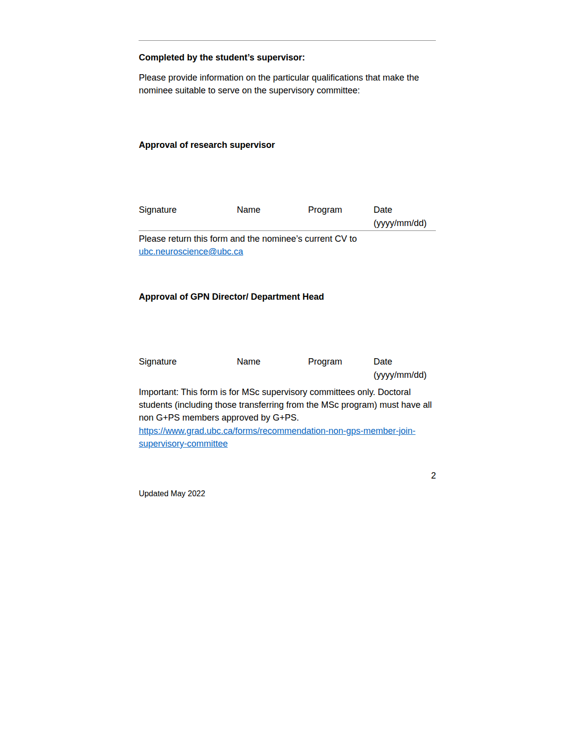Completed by the student’s supervisor:
Please provide information on the particular qualifications that make the nominee suitable to serve on the supervisory committee:
Approval of research supervisor
Signature
Name
Program
Date (yyyy/mm/dd)
Please return this form and the nominee’s current CV to ubc.neuroscience@ubc.ca
Approval of GPN Director/ Department Head
Signature
Name
Program
Date (yyyy/mm/dd)
Important: This form is for MSc supervisory committees only. Doctoral students (including those transferring from the MSc program) must have all non G+PS members approved by G+PS. https://www.grad.ubc.ca/forms/recommendation-non-gps-member-join-supervisory-committee
2
Updated May 2022